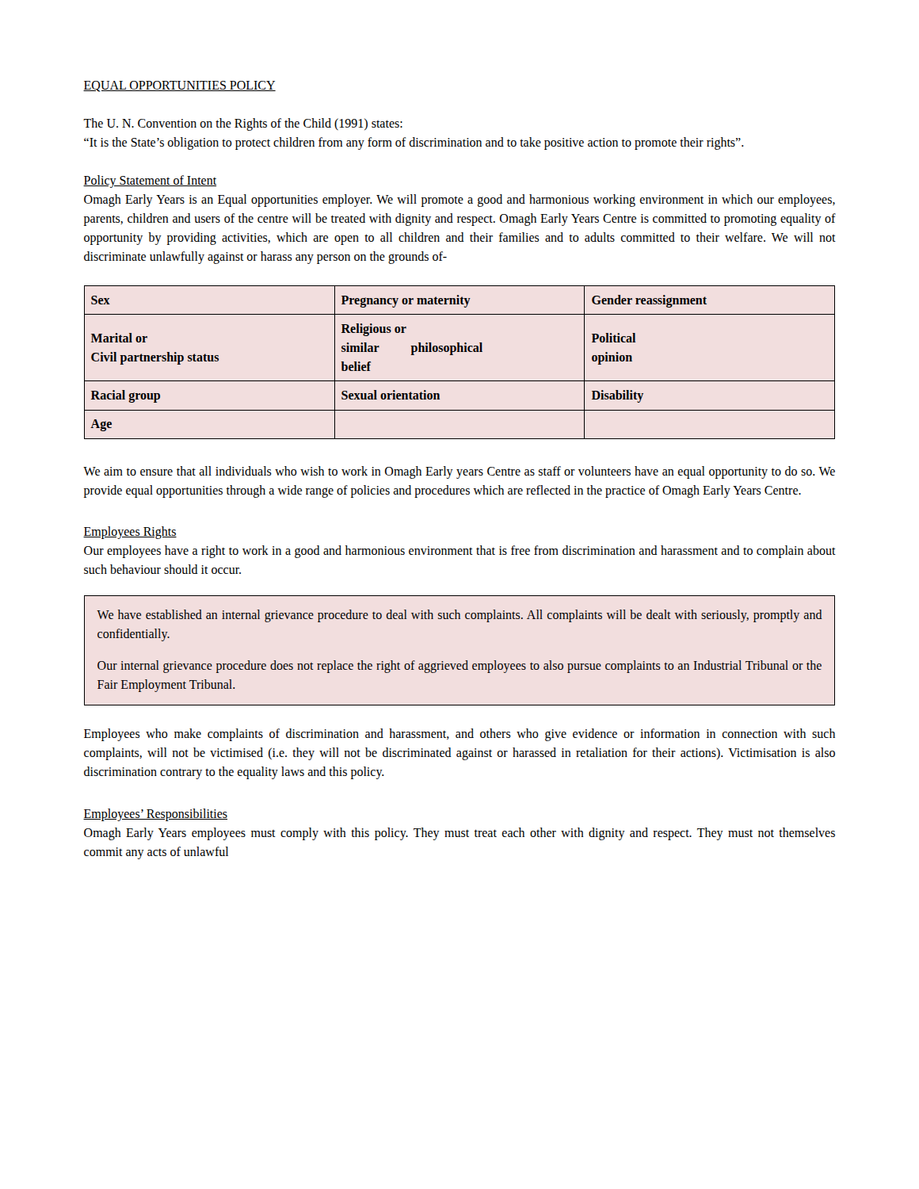EQUAL OPPORTUNITIES POLICY
The U. N. Convention on the Rights of the Child (1991) states:
“It is the State’s obligation to protect children from any form of discrimination and to take positive action to promote their rights”.
Policy Statement of Intent
Omagh Early Years is an Equal opportunities employer. We will promote a good and harmonious working environment in which our employees, parents, children and users of the centre will be treated with dignity and respect. Omagh Early Years Centre is committed to promoting equality of opportunity by providing activities, which are open to all children and their families and to adults committed to their welfare. We will not discriminate unlawfully against or harass any person on the grounds of-
| Sex | Pregnancy or maternity | Gender reassignment |
| Marital or Civil partnership status | Religious or similar philosophical belief | Political opinion |
| Racial group | Sexual orientation | Disability |
| Age | | |
We aim to ensure that all individuals who wish to work in Omagh Early years Centre as staff or volunteers have an equal opportunity to do so. We provide equal opportunities through a wide range of policies and procedures which are reflected in the practice of Omagh Early Years Centre.
Employees Rights
Our employees have a right to work in a good and harmonious environment that is free from discrimination and harassment and to complain about such behaviour should it occur.
We have established an internal grievance procedure to deal with such complaints. All complaints will be dealt with seriously, promptly and confidentially.
Our internal grievance procedure does not replace the right of aggrieved employees to also pursue complaints to an Industrial Tribunal or the Fair Employment Tribunal.
Employees who make complaints of discrimination and harassment, and others who give evidence or information in connection with such complaints, will not be victimised (i.e. they will not be discriminated against or harassed in retaliation for their actions). Victimisation is also discrimination contrary to the equality laws and this policy.
Employees’ Responsibilities
Omagh Early Years employees must comply with this policy. They must treat each other with dignity and respect. They must not themselves commit any acts of unlawful